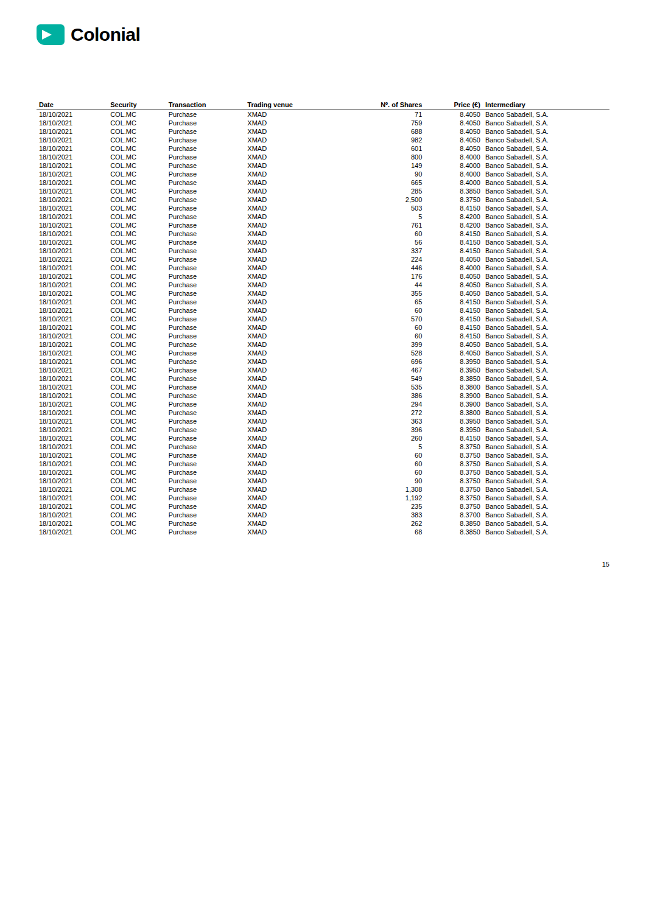Colonial
| Date | Security | Transaction | Trading venue | Nº. of Shares | Price (€) | Intermediary |
| --- | --- | --- | --- | --- | --- | --- |
| 18/10/2021 | COL.MC | Purchase | XMAD | 71 | 8.4050 | Banco Sabadell, S.A. |
| 18/10/2021 | COL.MC | Purchase | XMAD | 759 | 8.4050 | Banco Sabadell, S.A. |
| 18/10/2021 | COL.MC | Purchase | XMAD | 688 | 8.4050 | Banco Sabadell, S.A. |
| 18/10/2021 | COL.MC | Purchase | XMAD | 982 | 8.4050 | Banco Sabadell, S.A. |
| 18/10/2021 | COL.MC | Purchase | XMAD | 601 | 8.4050 | Banco Sabadell, S.A. |
| 18/10/2021 | COL.MC | Purchase | XMAD | 800 | 8.4000 | Banco Sabadell, S.A. |
| 18/10/2021 | COL.MC | Purchase | XMAD | 149 | 8.4000 | Banco Sabadell, S.A. |
| 18/10/2021 | COL.MC | Purchase | XMAD | 90 | 8.4000 | Banco Sabadell, S.A. |
| 18/10/2021 | COL.MC | Purchase | XMAD | 665 | 8.4000 | Banco Sabadell, S.A. |
| 18/10/2021 | COL.MC | Purchase | XMAD | 285 | 8.3850 | Banco Sabadell, S.A. |
| 18/10/2021 | COL.MC | Purchase | XMAD | 2,500 | 8.3750 | Banco Sabadell, S.A. |
| 18/10/2021 | COL.MC | Purchase | XMAD | 503 | 8.4150 | Banco Sabadell, S.A. |
| 18/10/2021 | COL.MC | Purchase | XMAD | 5 | 8.4200 | Banco Sabadell, S.A. |
| 18/10/2021 | COL.MC | Purchase | XMAD | 761 | 8.4200 | Banco Sabadell, S.A. |
| 18/10/2021 | COL.MC | Purchase | XMAD | 60 | 8.4150 | Banco Sabadell, S.A. |
| 18/10/2021 | COL.MC | Purchase | XMAD | 56 | 8.4150 | Banco Sabadell, S.A. |
| 18/10/2021 | COL.MC | Purchase | XMAD | 337 | 8.4150 | Banco Sabadell, S.A. |
| 18/10/2021 | COL.MC | Purchase | XMAD | 224 | 8.4050 | Banco Sabadell, S.A. |
| 18/10/2021 | COL.MC | Purchase | XMAD | 446 | 8.4000 | Banco Sabadell, S.A. |
| 18/10/2021 | COL.MC | Purchase | XMAD | 176 | 8.4050 | Banco Sabadell, S.A. |
| 18/10/2021 | COL.MC | Purchase | XMAD | 44 | 8.4050 | Banco Sabadell, S.A. |
| 18/10/2021 | COL.MC | Purchase | XMAD | 355 | 8.4050 | Banco Sabadell, S.A. |
| 18/10/2021 | COL.MC | Purchase | XMAD | 65 | 8.4150 | Banco Sabadell, S.A. |
| 18/10/2021 | COL.MC | Purchase | XMAD | 60 | 8.4150 | Banco Sabadell, S.A. |
| 18/10/2021 | COL.MC | Purchase | XMAD | 570 | 8.4150 | Banco Sabadell, S.A. |
| 18/10/2021 | COL.MC | Purchase | XMAD | 60 | 8.4150 | Banco Sabadell, S.A. |
| 18/10/2021 | COL.MC | Purchase | XMAD | 60 | 8.4150 | Banco Sabadell, S.A. |
| 18/10/2021 | COL.MC | Purchase | XMAD | 399 | 8.4050 | Banco Sabadell, S.A. |
| 18/10/2021 | COL.MC | Purchase | XMAD | 528 | 8.4050 | Banco Sabadell, S.A. |
| 18/10/2021 | COL.MC | Purchase | XMAD | 696 | 8.3950 | Banco Sabadell, S.A. |
| 18/10/2021 | COL.MC | Purchase | XMAD | 467 | 8.3950 | Banco Sabadell, S.A. |
| 18/10/2021 | COL.MC | Purchase | XMAD | 549 | 8.3850 | Banco Sabadell, S.A. |
| 18/10/2021 | COL.MC | Purchase | XMAD | 535 | 8.3800 | Banco Sabadell, S.A. |
| 18/10/2021 | COL.MC | Purchase | XMAD | 386 | 8.3900 | Banco Sabadell, S.A. |
| 18/10/2021 | COL.MC | Purchase | XMAD | 294 | 8.3900 | Banco Sabadell, S.A. |
| 18/10/2021 | COL.MC | Purchase | XMAD | 272 | 8.3800 | Banco Sabadell, S.A. |
| 18/10/2021 | COL.MC | Purchase | XMAD | 363 | 8.3950 | Banco Sabadell, S.A. |
| 18/10/2021 | COL.MC | Purchase | XMAD | 396 | 8.3950 | Banco Sabadell, S.A. |
| 18/10/2021 | COL.MC | Purchase | XMAD | 260 | 8.4150 | Banco Sabadell, S.A. |
| 18/10/2021 | COL.MC | Purchase | XMAD | 5 | 8.3750 | Banco Sabadell, S.A. |
| 18/10/2021 | COL.MC | Purchase | XMAD | 60 | 8.3750 | Banco Sabadell, S.A. |
| 18/10/2021 | COL.MC | Purchase | XMAD | 60 | 8.3750 | Banco Sabadell, S.A. |
| 18/10/2021 | COL.MC | Purchase | XMAD | 60 | 8.3750 | Banco Sabadell, S.A. |
| 18/10/2021 | COL.MC | Purchase | XMAD | 90 | 8.3750 | Banco Sabadell, S.A. |
| 18/10/2021 | COL.MC | Purchase | XMAD | 1,308 | 8.3750 | Banco Sabadell, S.A. |
| 18/10/2021 | COL.MC | Purchase | XMAD | 1,192 | 8.3750 | Banco Sabadell, S.A. |
| 18/10/2021 | COL.MC | Purchase | XMAD | 235 | 8.3750 | Banco Sabadell, S.A. |
| 18/10/2021 | COL.MC | Purchase | XMAD | 383 | 8.3700 | Banco Sabadell, S.A. |
| 18/10/2021 | COL.MC | Purchase | XMAD | 262 | 8.3850 | Banco Sabadell, S.A. |
| 18/10/2021 | COL.MC | Purchase | XMAD | 68 | 8.3850 | Banco Sabadell, S.A. |
15